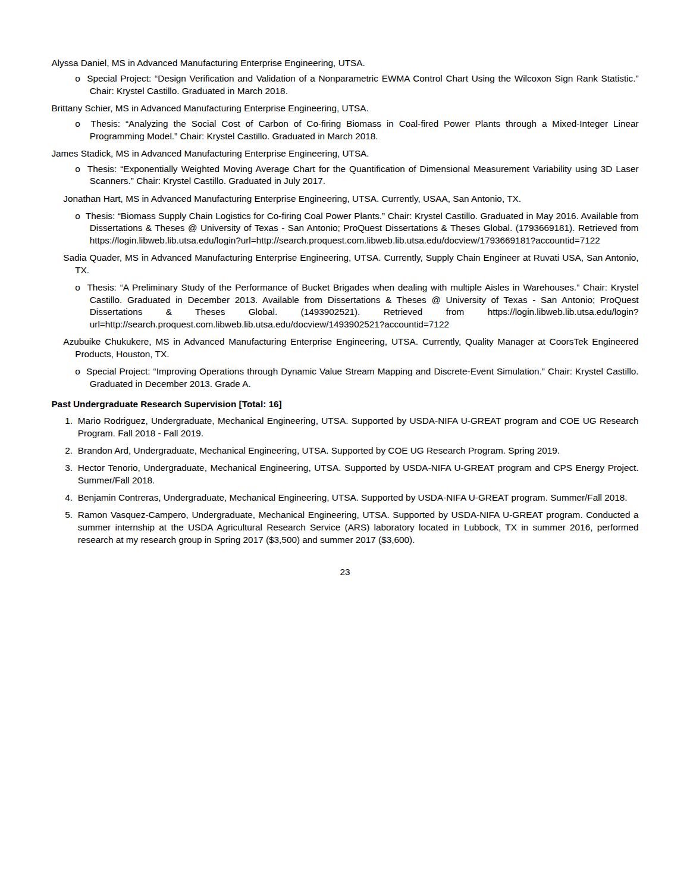Alyssa Daniel, MS in Advanced Manufacturing Enterprise Engineering, UTSA.
o Special Project: “Design Verification and Validation of a Nonparametric EWMA Control Chart Using the Wilcoxon Sign Rank Statistic.” Chair: Krystel Castillo. Graduated in March 2018.
Brittany Schier, MS in Advanced Manufacturing Enterprise Engineering, UTSA.
o Thesis: “Analyzing the Social Cost of Carbon of Co-firing Biomass in Coal-fired Power Plants through a Mixed-Integer Linear Programming Model.” Chair: Krystel Castillo. Graduated in March 2018.
James Stadick, MS in Advanced Manufacturing Enterprise Engineering, UTSA.
o Thesis: “Exponentially Weighted Moving Average Chart for the Quantification of Dimensional Measurement Variability using 3D Laser Scanners.” Chair: Krystel Castillo. Graduated in July 2017.
Jonathan Hart, MS in Advanced Manufacturing Enterprise Engineering, UTSA. Currently, USAA, San Antonio, TX.
o Thesis: “Biomass Supply Chain Logistics for Co-firing Coal Power Plants.” Chair: Krystel Castillo. Graduated in May 2016. Available from Dissertations & Theses @ University of Texas - San Antonio; ProQuest Dissertations & Theses Global. (1793669181). Retrieved from https://login.libweb.lib.utsa.edu/login?url=http://search.proquest.com.libweb.lib.utsa.edu/docview/1793669181?accountid=7122
Sadia Quader, MS in Advanced Manufacturing Enterprise Engineering, UTSA. Currently, Supply Chain Engineer at Ruvati USA, San Antonio, TX.
o Thesis: “A Preliminary Study of the Performance of Bucket Brigades when dealing with multiple Aisles in Warehouses.” Chair: Krystel Castillo. Graduated in December 2013. Available from Dissertations & Theses @ University of Texas - San Antonio; ProQuest Dissertations & Theses Global. (1493902521). Retrieved from https://login.libweb.lib.utsa.edu/login?url=http://search.proquest.com.libweb.lib.utsa.edu/docview/1493902521?accountid=7122
Azubuike Chukukere, MS in Advanced Manufacturing Enterprise Engineering, UTSA. Currently, Quality Manager at CoorsTek Engineered Products, Houston, TX.
o Special Project: “Improving Operations through Dynamic Value Stream Mapping and Discrete-Event Simulation.” Chair: Krystel Castillo. Graduated in December 2013. Grade A.
Past Undergraduate Research Supervision [Total: 16]
Mario Rodriguez, Undergraduate, Mechanical Engineering, UTSA. Supported by USDA-NIFA U-GREAT program and COE UG Research Program. Fall 2018 - Fall 2019.
Brandon Ard, Undergraduate, Mechanical Engineering, UTSA. Supported by COE UG Research Program. Spring 2019.
Hector Tenorio, Undergraduate, Mechanical Engineering, UTSA. Supported by USDA-NIFA U-GREAT program and CPS Energy Project. Summer/Fall 2018.
Benjamin Contreras, Undergraduate, Mechanical Engineering, UTSA. Supported by USDA-NIFA U-GREAT program. Summer/Fall 2018.
Ramon Vasquez-Campero, Undergraduate, Mechanical Engineering, UTSA. Supported by USDA-NIFA U-GREAT program. Conducted a summer internship at the USDA Agricultural Research Service (ARS) laboratory located in Lubbock, TX in summer 2016, performed research at my research group in Spring 2017 ($3,500) and summer 2017 ($3,600).
23